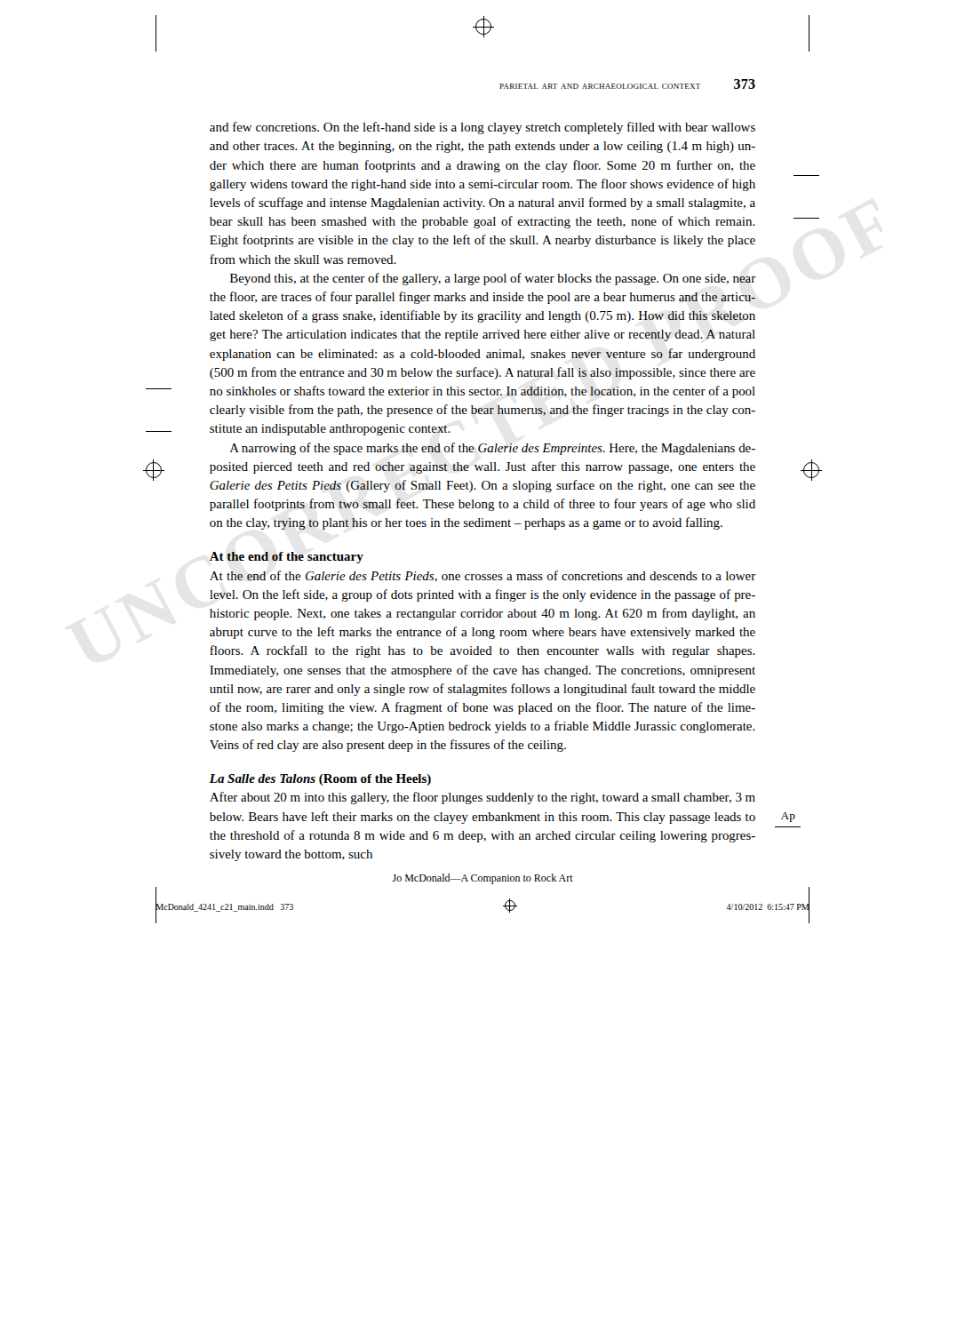UNCORRECTED PROOF
parietal art and archaeological context 373
and few concretions. On the left-hand side is a long clayey stretch completely filled with bear wallows and other traces. At the beginning, on the right, the path extends under a low ceiling (1.4 m high) under which there are human footprints and a drawing on the clay floor. Some 20 m further on, the gallery widens toward the right-hand side into a semi-circular room. The floor shows evidence of high levels of scuffage and intense Magdalenian activity. On a natural anvil formed by a small stalagmite, a bear skull has been smashed with the probable goal of extracting the teeth, none of which remain. Eight footprints are visible in the clay to the left of the skull. A nearby disturbance is likely the place from which the skull was removed.
Beyond this, at the center of the gallery, a large pool of water blocks the passage. On one side, near the floor, are traces of four parallel finger marks and inside the pool are a bear humerus and the articulated skeleton of a grass snake, identifiable by its gracility and length (0.75 m). How did this skeleton get here? The articulation indicates that the reptile arrived here either alive or recently dead. A natural explanation can be eliminated: as a cold-blooded animal, snakes never venture so far underground (500 m from the entrance and 30 m below the surface). A natural fall is also impossible, since there are no sinkholes or shafts toward the exterior in this sector. In addition, the location, in the center of a pool clearly visible from the path, the presence of the bear humerus, and the finger tracings in the clay constitute an indisputable anthropogenic context.
A narrowing of the space marks the end of the Galerie des Empreintes. Here, the Magdalenians deposited pierced teeth and red ocher against the wall. Just after this narrow passage, one enters the Galerie des Petits Pieds (Gallery of Small Feet). On a sloping surface on the right, one can see the parallel footprints from two small feet. These belong to a child of three to four years of age who slid on the clay, trying to plant his or her toes in the sediment – perhaps as a game or to avoid falling.
At the end of the sanctuary
At the end of the Galerie des Petits Pieds, one crosses a mass of concretions and descends to a lower level. On the left side, a group of dots printed with a finger is the only evidence in the passage of prehistoric people. Next, one takes a rectangular corridor about 40 m long. At 620 m from daylight, an abrupt curve to the left marks the entrance of a long room where bears have extensively marked the floors. A rockfall to the right has to be avoided to then encounter walls with regular shapes. Immediately, one senses that the atmosphere of the cave has changed. The concretions, omnipresent until now, are rarer and only a single row of stalagmites follows a longitudinal fault toward the middle of the room, limiting the view. A fragment of bone was placed on the floor. The nature of the limestone also marks a change; the Urgo-Aptien bedrock yields to a friable Middle Jurassic conglomerate. Veins of red clay are also present deep in the fissures of the ceiling.
La Salle des Talons (Room of the Heels)
After about 20 m into this gallery, the floor plunges suddenly to the right, toward a small chamber, 3 m below. Bears have left their marks on the clayey embankment in this room. This clay passage leads to the threshold of a rotunda 8 m wide and 6 m deep, with an arched circular ceiling lowering progressively toward the bottom, such
Ap
Jo McDonald—A Companion to Rock Art
McDonald_4241_c21_main.indd 373 4/10/2012 6:15:47 PM